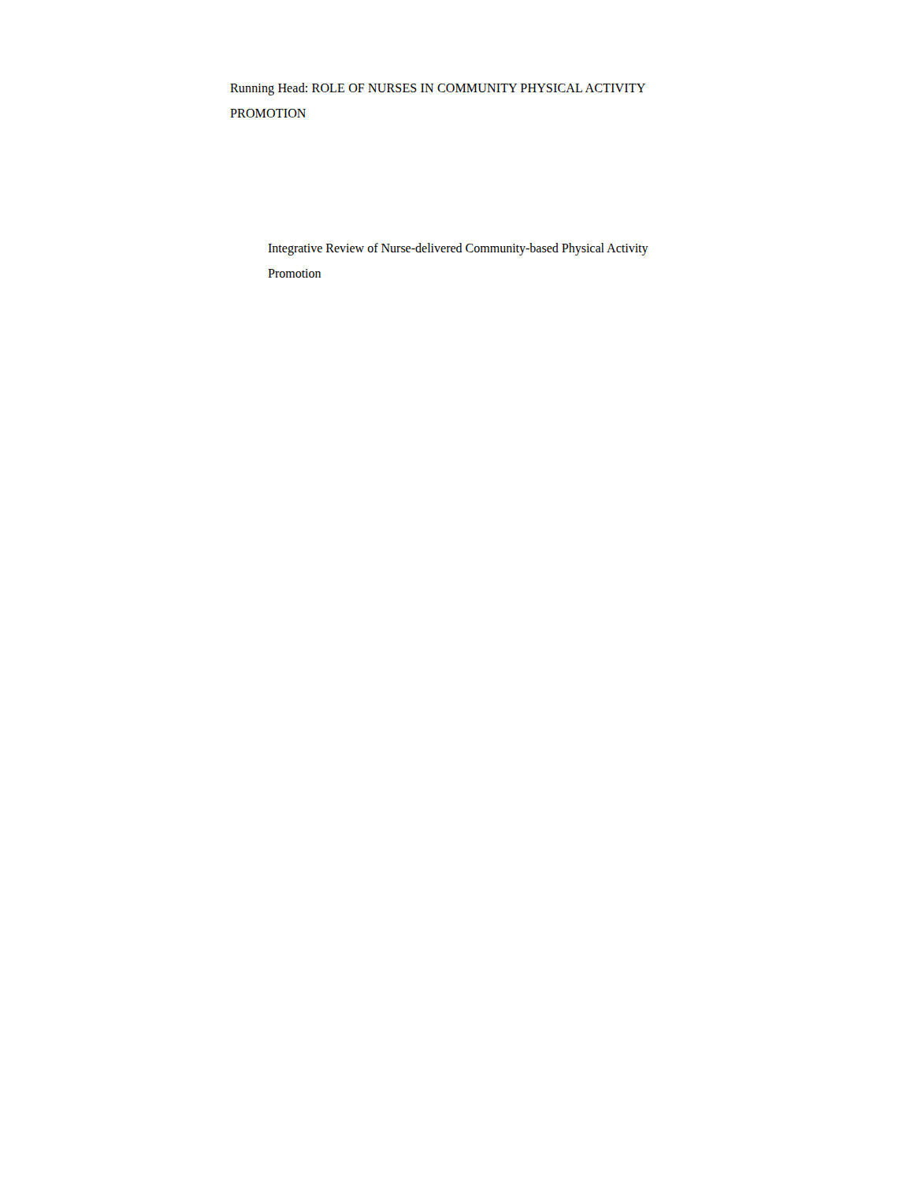Running Head: ROLE OF NURSES IN COMMUNITY PHYSICAL ACTIVITY PROMOTION
Integrative Review of Nurse-delivered Community-based Physical Activity Promotion